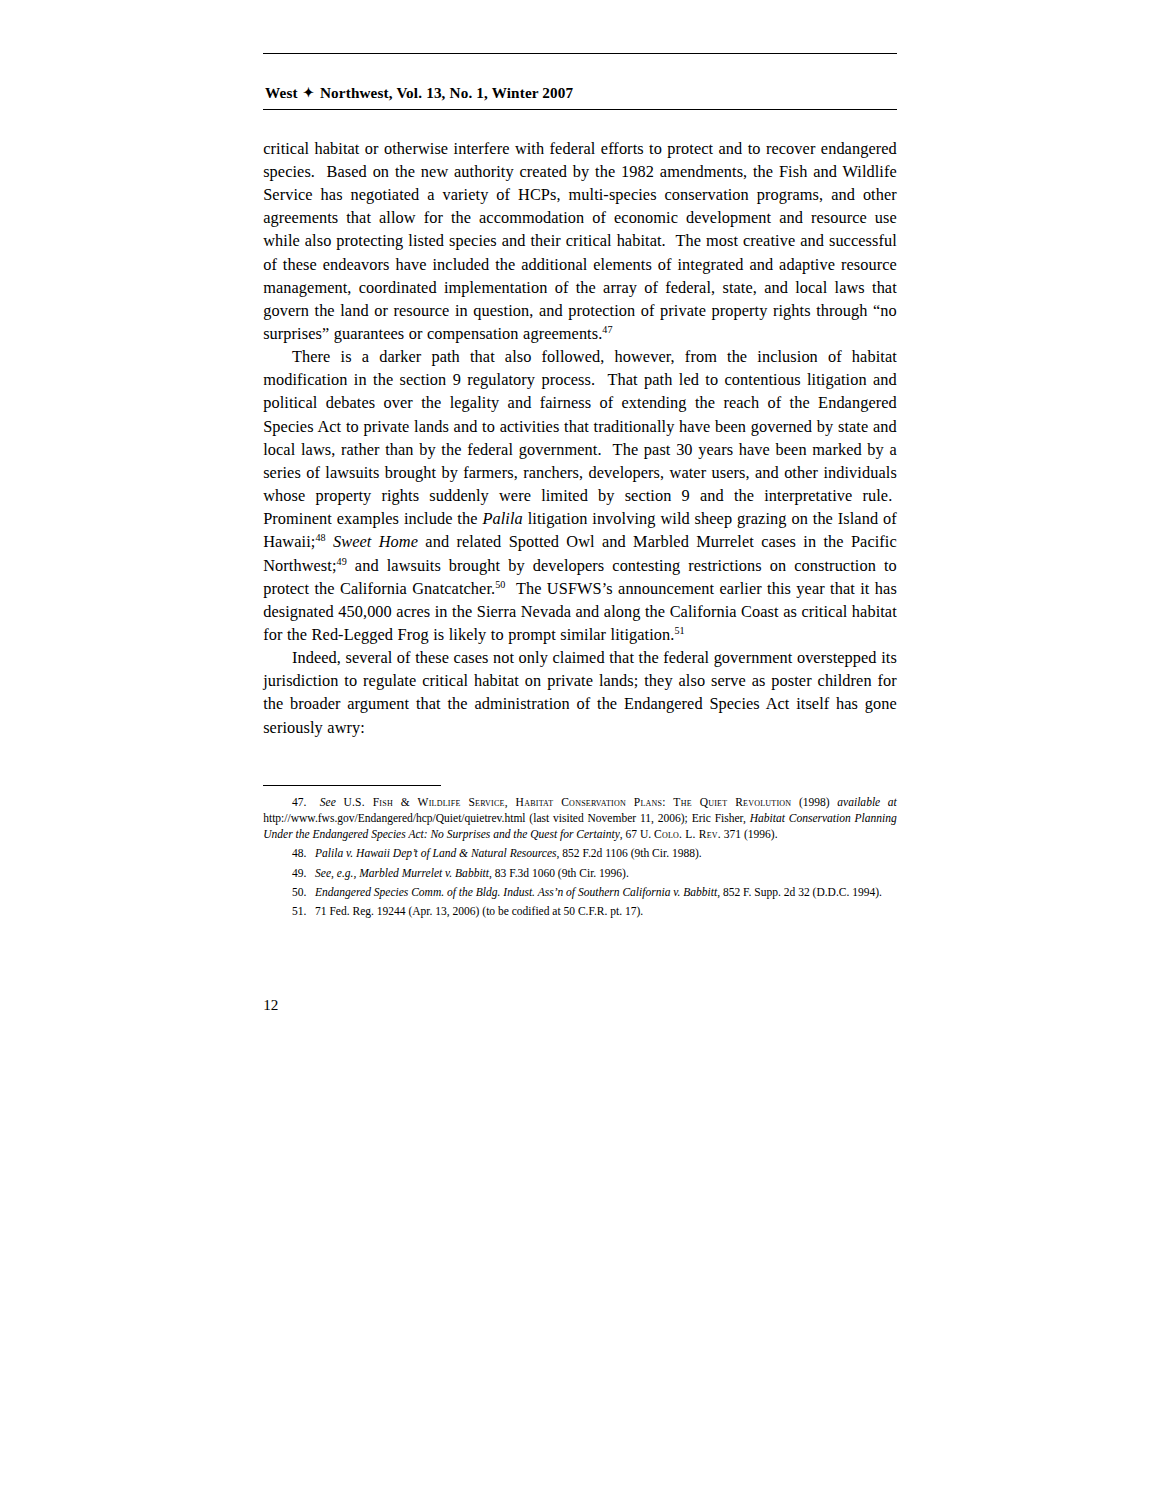West ✦ Northwest, Vol. 13, No. 1, Winter 2007
critical habitat or otherwise interfere with federal efforts to protect and to recover endangered species. Based on the new authority created by the 1982 amendments, the Fish and Wildlife Service has negotiated a variety of HCPs, multi-species conservation programs, and other agreements that allow for the accommodation of economic development and resource use while also protecting listed species and their critical habitat. The most creative and successful of these endeavors have included the additional elements of integrated and adaptive resource management, coordinated implementation of the array of federal, state, and local laws that govern the land or resource in question, and protection of private property rights through “no surprises” guarantees or compensation agreements.47
There is a darker path that also followed, however, from the inclusion of habitat modification in the section 9 regulatory process. That path led to contentious litigation and political debates over the legality and fairness of extending the reach of the Endangered Species Act to private lands and to activities that traditionally have been governed by state and local laws, rather than by the federal government. The past 30 years have been marked by a series of lawsuits brought by farmers, ranchers, developers, water users, and other individuals whose property rights suddenly were limited by section 9 and the interpretative rule. Prominent examples include the Palila litigation involving wild sheep grazing on the Island of Hawaii;48 Sweet Home and related Spotted Owl and Marbled Murrelet cases in the Pacific Northwest;49 and lawsuits brought by developers contesting restrictions on construction to protect the California Gnatcatcher.50 The USFWS’s announcement earlier this year that it has designated 450,000 acres in the Sierra Nevada and along the California Coast as critical habitat for the Red-Legged Frog is likely to prompt similar litigation.51
Indeed, several of these cases not only claimed that the federal government overstepped its jurisdiction to regulate critical habitat on private lands; they also serve as poster children for the broader argument that the administration of the Endangered Species Act itself has gone seriously awry:
47. See U.S. Fish & Wildlife Service, Habitat Conservation Plans: The Quiet Revolution (1998) available at http://www.fws.gov/Endangered/hcp/Quiet/quietrev.html (last visited November 11, 2006); Eric Fisher, Habitat Conservation Planning Under the Endangered Species Act: No Surprises and the Quest for Certainty, 67 U. Colo. L. Rev. 371 (1996).
48. Palila v. Hawaii Dep’t of Land & Natural Resources, 852 F.2d 1106 (9th Cir. 1988).
49. See, e.g., Marbled Murrelet v. Babbitt, 83 F.3d 1060 (9th Cir. 1996).
50. Endangered Species Comm. of the Bldg. Indust. Ass’n of Southern California v. Babbitt, 852 F. Supp. 2d 32 (D.D.C. 1994).
51. 71 Fed. Reg. 19244 (Apr. 13, 2006) (to be codified at 50 C.F.R. pt. 17).
12